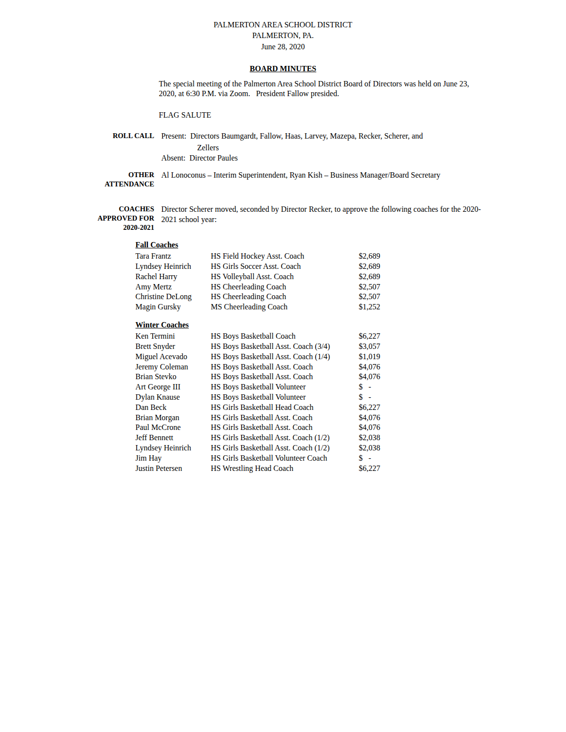PALMERTON AREA SCHOOL DISTRICT
PALMERTON, PA.
June 28, 2020
BOARD MINUTES
The special meeting of the Palmerton Area School District Board of Directors was held on June 23, 2020, at 6:30 P.M. via Zoom. President Fallow presided.
FLAG SALUTE
ROLL CALL
Present: Directors Baumgardt, Fallow, Haas, Larvey, Mazepa, Recker, Scherer, and
Zellers
Absent: Director Paules
OTHER
ATTENDANCE
Al Lonoconus – Interim Superintendent, Ryan Kish – Business Manager/Board Secretary
COACHES
APPROVED FOR
2020-2021
Director Scherer moved, seconded by Director Recker, to approve the following coaches for the 2020-2021 school year:
Fall Coaches
| Tara Frantz | HS Field Hockey Asst. Coach | $2,689 |
| Lyndsey Heinrich | HS Girls Soccer Asst. Coach | $2,689 |
| Rachel Harry | HS Volleyball Asst. Coach | $2,689 |
| Amy Mertz | HS Cheerleading Coach | $2,507 |
| Christine DeLong | HS Cheerleading Coach | $2,507 |
| Magin Gursky | MS Cheerleading Coach | $1,252 |
Winter Coaches
| Ken Termini | HS Boys Basketball Coach | $6,227 |
| Brett Snyder | HS Boys Basketball Asst. Coach (3/4) | $3,057 |
| Miguel Acevado | HS Boys Basketball Asst. Coach (1/4) | $1,019 |
| Jeremy Coleman | HS Boys Basketball Asst. Coach | $4,076 |
| Brian Stevko | HS Boys Basketball Asst. Coach | $4,076 |
| Art George III | HS Boys Basketball Volunteer | $ - |
| Dylan Knause | HS Boys Basketball Volunteer | $ - |
| Dan Beck | HS Girls Basketball Head Coach | $6,227 |
| Brian Morgan | HS Girls Basketball Asst. Coach | $4,076 |
| Paul McCrone | HS Girls Basketball Asst. Coach | $4,076 |
| Jeff Bennett | HS Girls Basketball Asst. Coach (1/2) | $2,038 |
| Lyndsey Heinrich | HS Girls Basketball Asst. Coach (1/2) | $2,038 |
| Jim Hay | HS Girls Basketball Volunteer Coach | $ - |
| Justin Petersen | HS Wrestling Head Coach | $6,227 |